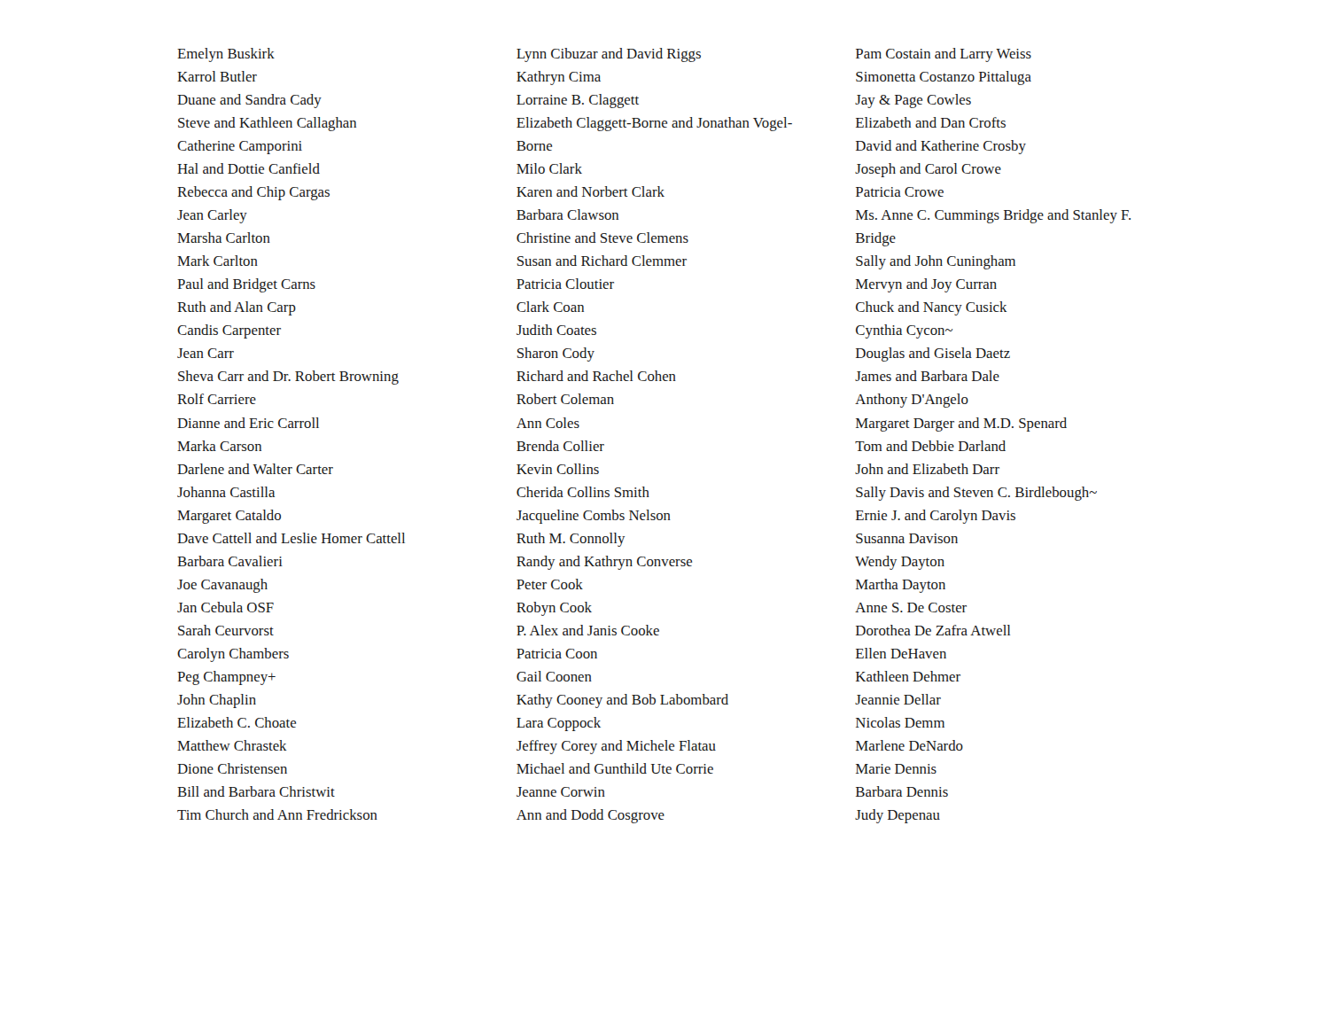Emelyn Buskirk
Karrol Butler
Duane and Sandra Cady
Steve and Kathleen Callaghan
Catherine Camporini
Hal and Dottie Canfield
Rebecca and Chip Cargas
Jean Carley
Marsha Carlton
Mark Carlton
Paul and Bridget Carns
Ruth and Alan Carp
Candis Carpenter
Jean Carr
Sheva Carr and Dr. Robert Browning
Rolf Carriere
Dianne and Eric Carroll
Marka Carson
Darlene and Walter Carter
Johanna Castilla
Margaret Cataldo
Dave Cattell and Leslie Homer Cattell
Barbara Cavalieri
Joe Cavanaugh
Jan Cebula OSF
Sarah Ceurvorst
Carolyn Chambers
Peg Champney+
John Chaplin
Elizabeth C. Choate
Matthew Chrastek
Dione Christensen
Bill and Barbara Christwit
Tim Church and Ann Fredrickson
Lynn Cibuzar and David Riggs
Kathryn Cima
Lorraine B. Claggett
Elizabeth Claggett-Borne and Jonathan Vogel-Borne
Milo Clark
Karen and Norbert Clark
Barbara Clawson
Christine and Steve Clemens
Susan and Richard Clemmer
Patricia Cloutier
Clark Coan
Judith Coates
Sharon Cody
Richard and Rachel Cohen
Robert Coleman
Ann Coles
Brenda Collier
Kevin Collins
Cherida Collins Smith
Jacqueline Combs Nelson
Ruth M. Connolly
Randy and Kathryn Converse
Peter Cook
Robyn Cook
P. Alex and Janis Cooke
Patricia Coon
Gail Coonen
Kathy Cooney and Bob Labombard
Lara Coppock
Jeffrey Corey and Michele Flatau
Michael and Gunthild Ute Corrie
Jeanne Corwin
Ann and Dodd Cosgrove
Pam Costain and Larry Weiss
Simonetta Costanzo Pittaluga
Jay & Page Cowles
Elizabeth and Dan Crofts
David and Katherine Crosby
Joseph and Carol Crowe
Patricia Crowe
Ms. Anne C. Cummings Bridge and Stanley F. Bridge
Sally and John Cuningham
Mervyn and Joy Curran
Chuck and Nancy Cusick
Cynthia Cycon~
Douglas and Gisela Daetz
James and Barbara Dale
Anthony D'Angelo
Margaret Darger and M.D. Spenard
Tom and Debbie Darland
John and Elizabeth Darr
Sally Davis and Steven C. Birdlebough~
Ernie J. and Carolyn Davis
Susanna Davison
Wendy Dayton
Martha Dayton
Anne S. De Coster
Dorothea De Zafra Atwell
Ellen DeHaven
Kathleen Dehmer
Jeannie Dellar
Nicolas Demm
Marlene DeNardo
Marie Dennis
Barbara Dennis
Judy Depenau